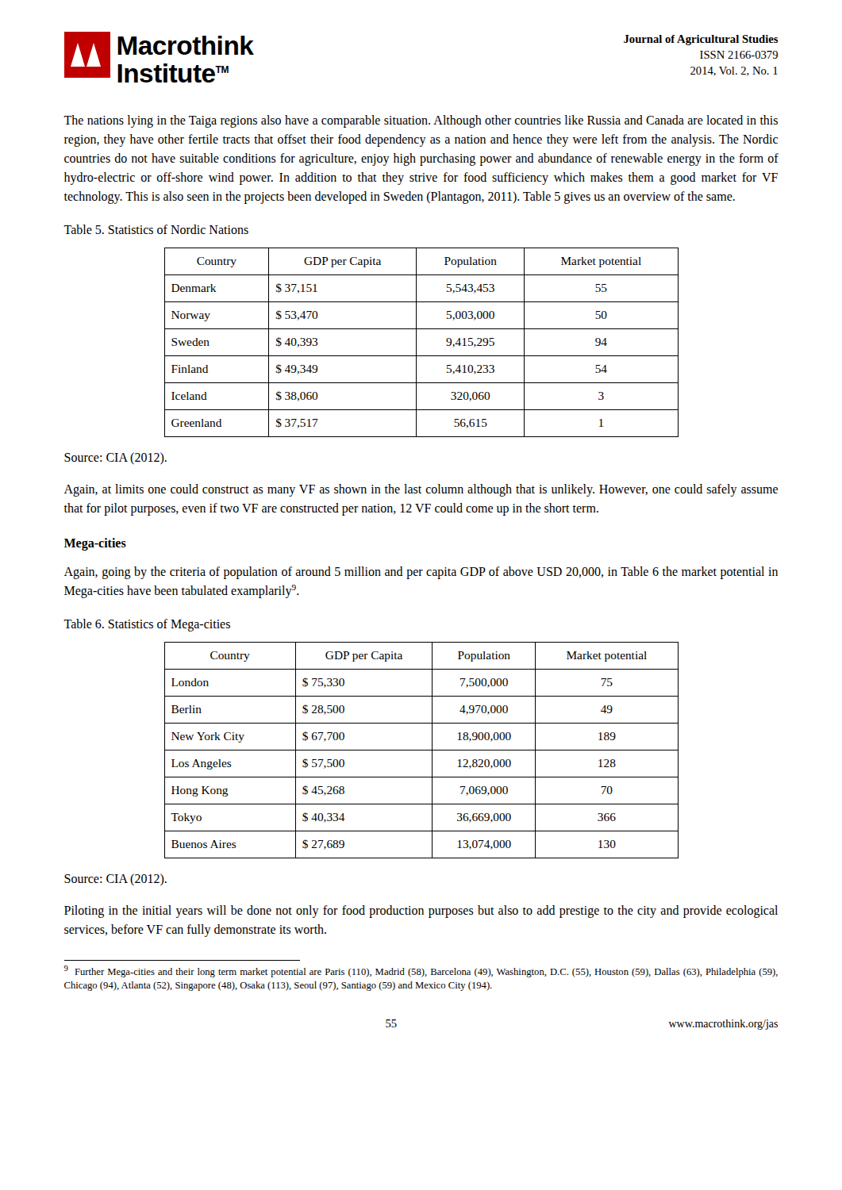Macrothink
InstituteTM
Journal of Agricultural Studies
ISSN 2166-0379
2014, Vol. 2, No. 1
The nations lying in the Taiga regions also have a comparable situation. Although other countries like Russia and Canada are located in this region, they have other fertile tracts that offset their food dependency as a nation and hence they were left from the analysis. The Nordic countries do not have suitable conditions for agriculture, enjoy high purchasing power and abundance of renewable energy in the form of hydro-electric or off-shore wind power. In addition to that they strive for food sufficiency which makes them a good market for VF technology. This is also seen in the projects been developed in Sweden (Plantagon, 2011). Table 5 gives us an overview of the same.
Table 5. Statistics of Nordic Nations
| Country | GDP per Capita | Population | Market potential |
| Denmark | $ 37,151 | 5,543,453 | 55 |
| Norway | $ 53,470 | 5,003,000 | 50 |
| Sweden | $ 40,393 | 9,415,295 | 94 |
| Finland | $ 49,349 | 5,410,233 | 54 |
| Iceland | $ 38,060 | 320,060 | 3 |
| Greenland | $ 37,517 | 56,615 | 1 |
Source: CIA (2012).
Again, at limits one could construct as many VF as shown in the last column although that is unlikely. However, one could safely assume that for pilot purposes, even if two VF are constructed per nation, 12 VF could come up in the short term.
Mega-cities
Again, going by the criteria of population of around 5 million and per capita GDP of above USD 20,000, in Table 6 the market potential in Mega-cities have been tabulated examplarily9.
Table 6. Statistics of Mega-cities
| Country | GDP per Capita | Population | Market potential |
| London | $ 75,330 | 7,500,000 | 75 |
| Berlin | $ 28,500 | 4,970,000 | 49 |
| New York City | $ 67,700 | 18,900,000 | 189 |
| Los Angeles | $ 57,500 | 12,820,000 | 128 |
| Hong Kong | $ 45,268 | 7,069,000 | 70 |
| Tokyo | $ 40,334 | 36,669,000 | 366 |
| Buenos Aires | $ 27,689 | 13,074,000 | 130 |
Source: CIA (2012).
Piloting in the initial years will be done not only for food production purposes but also to add prestige to the city and provide ecological services, before VF can fully demonstrate its worth.
9 Further Mega-cities and their long term market potential are Paris (110), Madrid (58), Barcelona (49), Washington, D.C. (55), Houston (59), Dallas (63), Philadelphia (59), Chicago (94), Atlanta (52), Singapore (48), Osaka (113), Seoul (97), Santiago (59) and Mexico City (194).
55
www.macrothink.org/jas